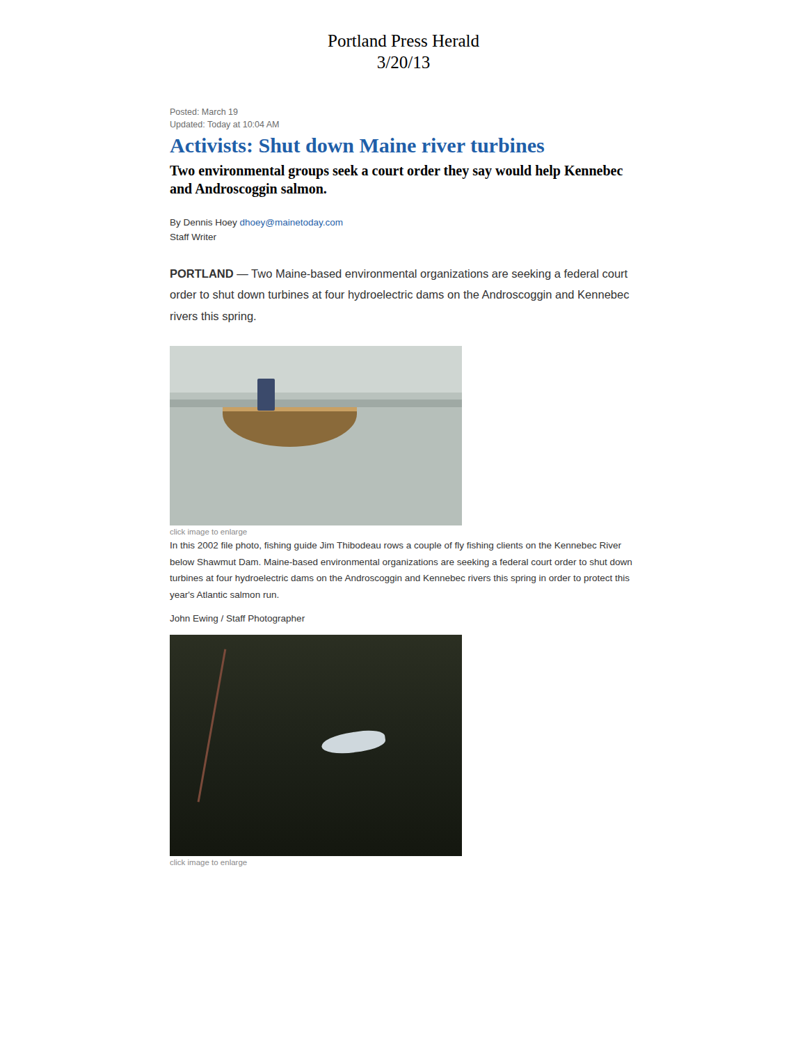Portland Press Herald
3/20/13
Posted: March 19
Updated: Today at 10:04 AM
Activists: Shut down Maine river turbines
Two environmental groups seek a court order they say would help Kennebec and Androscoggin salmon.
By Dennis Hoey dhoey@mainetoday.com
Staff Writer
PORTLAND — Two Maine-based environmental organizations are seeking a federal court order to shut down turbines at four hydroelectric dams on the Androscoggin and Kennebec rivers this spring.
click image to enlarge
In this 2002 file photo, fishing guide Jim Thibodeau rows a couple of fly fishing clients on the Kennebec River below Shawmut Dam. Maine-based environmental organizations are seeking a federal court order to shut down turbines at four hydroelectric dams on the Androscoggin and Kennebec rivers this spring in order to protect this year's Atlantic salmon run.
John Ewing / Staff Photographer
click image to enlarge